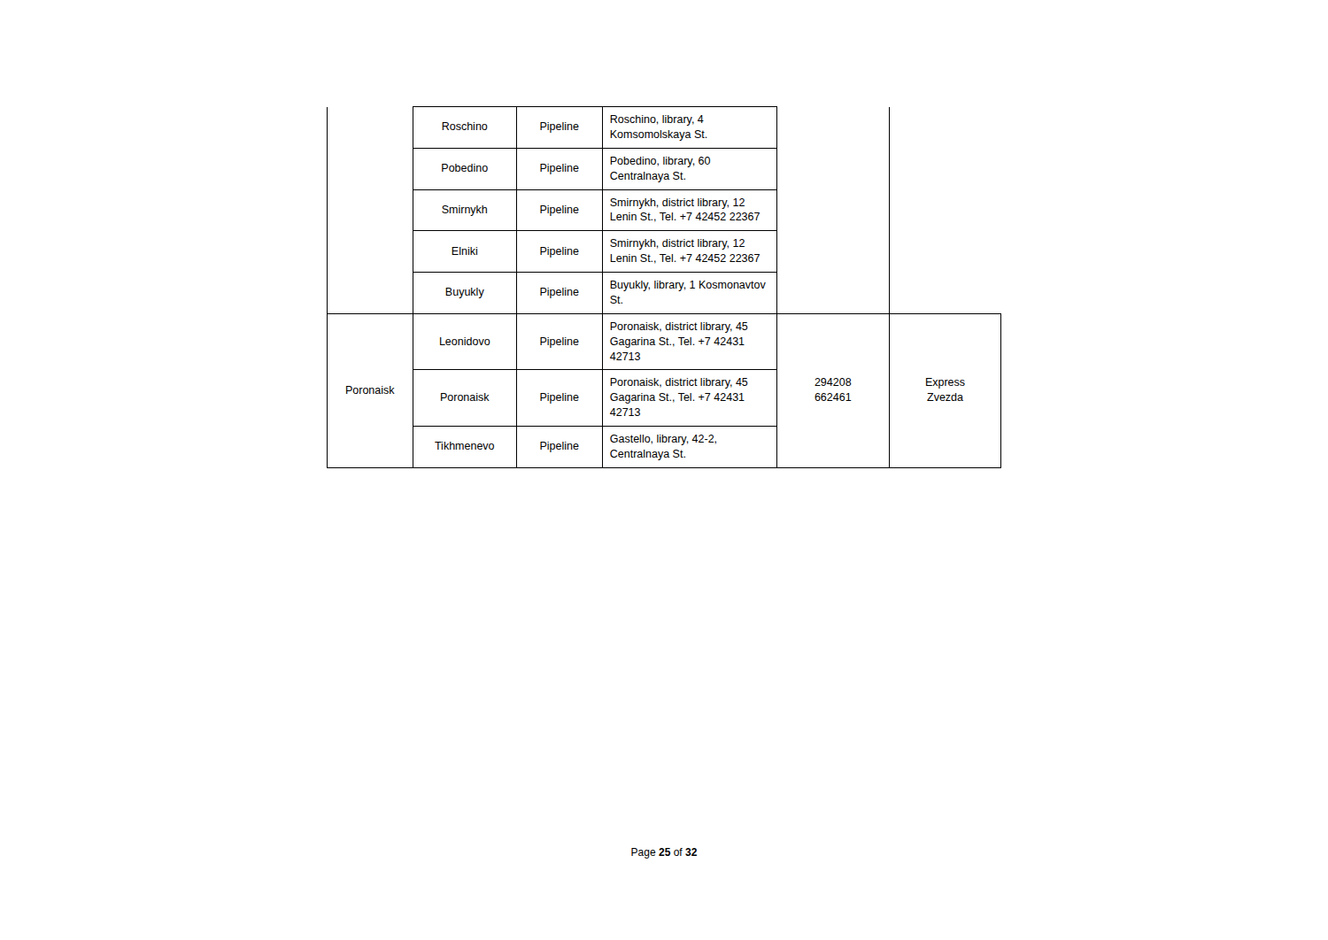| | Roschino | Pipeline | Roschino, library, 4 Komsomolskaya St. | | |
| Pobedino | Pipeline | Pobedino, library, 60 Centralnaya St. |
| Smirnykh | Pipeline | Smirnykh, district library, 12 Lenin St., Tel. +7 42452 22367 |
| Elniki | Pipeline | Smirnykh, district library, 12 Lenin St., Tel. +7 42452 22367 |
| Buyukly | Pipeline | Buyukly, library, 1 Kosmonavtov St. |
| Poronaisk | Leonidovo | Pipeline | Poronaisk, district library, 45 Gagarina St., Tel. +7 42431 42713 | 294208 662461 | Express Zvezda |
| Poronaisk | Pipeline | Poronaisk, district library, 45 Gagarina St., Tel. +7 42431 42713 |
| Tikhmenevo | Pipeline | Gastello, library, 42-2, Centralnaya St. |
Page 25 of 32